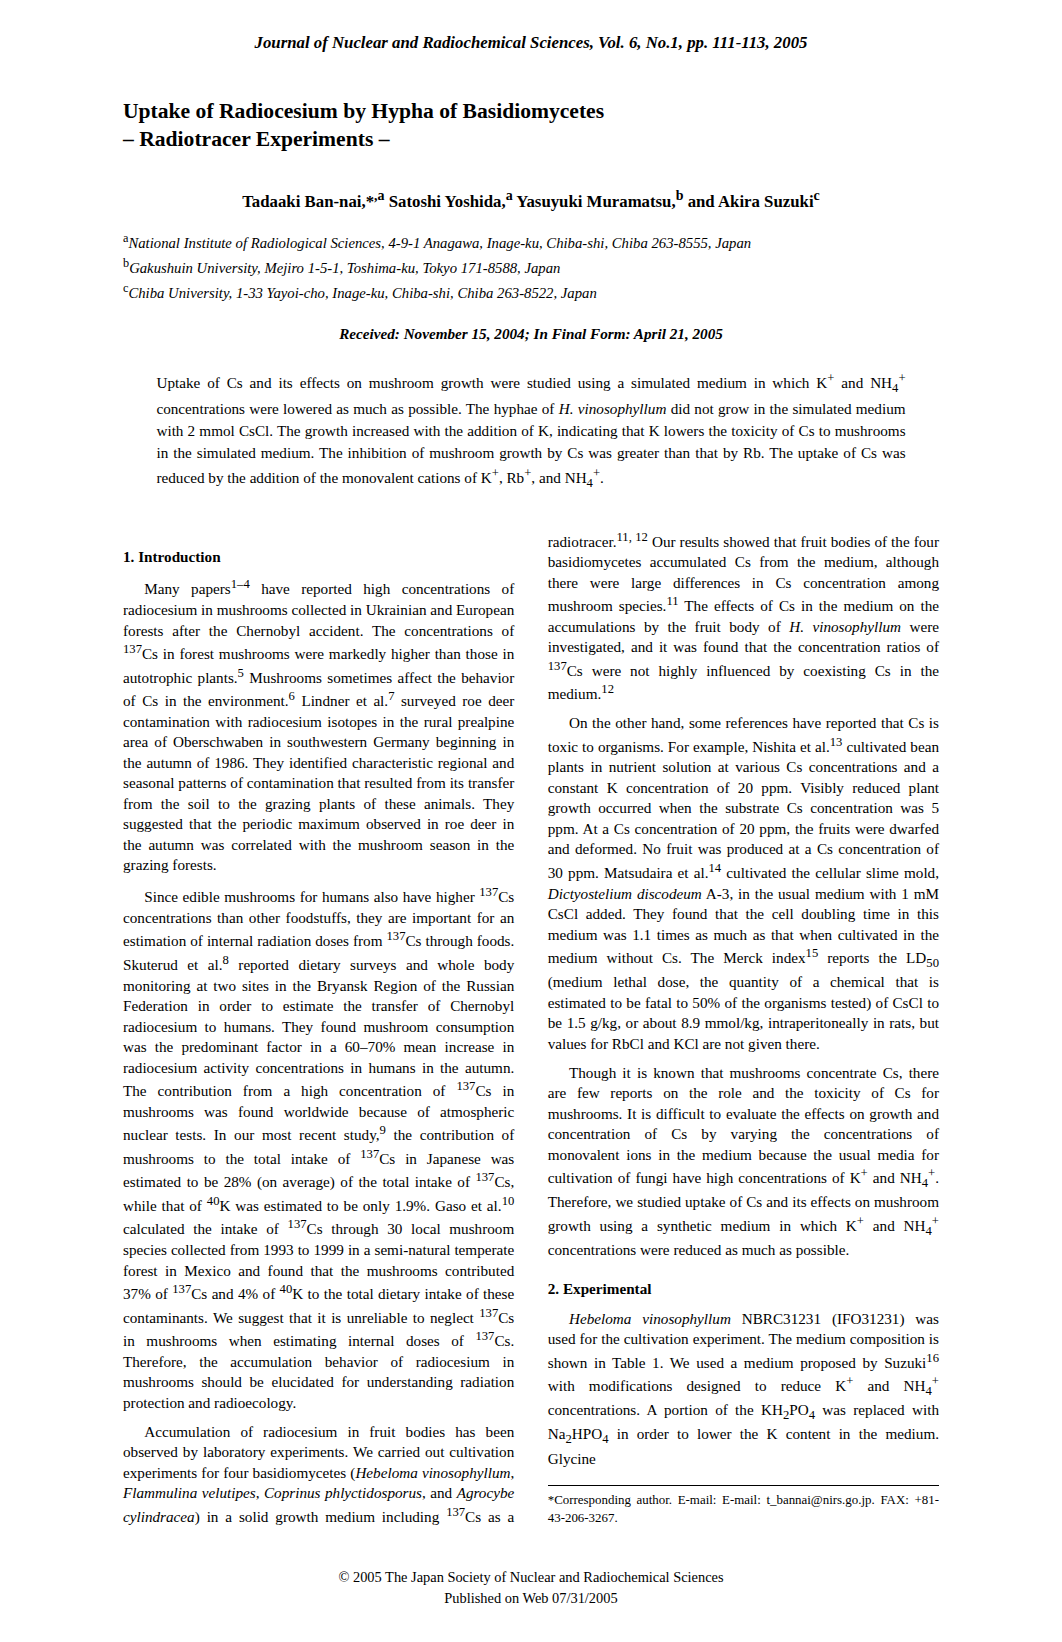Journal of Nuclear and Radiochemical Sciences, Vol. 6, No.1, pp. 111-113, 2005
Uptake of Radiocesium by Hypha of Basidiomycetes
– Radiotracer Experiments –
Tadaaki Ban-nai,*,a Satoshi Yoshida,a Yasuyuki Muramatsu,b and Akira Suzukic
aNational Institute of Radiological Sciences, 4-9-1 Anagawa, Inage-ku, Chiba-shi, Chiba 263-8555, Japan
bGakushuin University, Mejiro 1-5-1, Toshima-ku, Tokyo 171-8588, Japan
cChiba University, 1-33 Yayoi-cho, Inage-ku, Chiba-shi, Chiba 263-8522, Japan
Received: November 15, 2004; In Final Form: April 21, 2005
Uptake of Cs and its effects on mushroom growth were studied using a simulated medium in which K+ and NH4+ concentrations were lowered as much as possible. The hyphae of H. vinosophyllum did not grow in the simulated medium with 2 mmol CsCl. The growth increased with the addition of K, indicating that K lowers the toxicity of Cs to mushrooms in the simulated medium. The inhibition of mushroom growth by Cs was greater than that by Rb. The uptake of Cs was reduced by the addition of the monovalent cations of K+, Rb+, and NH4+.
1. Introduction
Many papers1–4 have reported high concentrations of radiocesium in mushrooms collected in Ukrainian and European forests after the Chernobyl accident. The concentrations of 137Cs in forest mushrooms were markedly higher than those in autotrophic plants.5 Mushrooms sometimes affect the behavior of Cs in the environment.6 Lindner et al.7 surveyed roe deer contamination with radiocesium isotopes in the rural prealpine area of Oberschwaben in southwestern Germany beginning in the autumn of 1986. They identified characteristic regional and seasonal patterns of contamination that resulted from its transfer from the soil to the grazing plants of these animals. They suggested that the periodic maximum observed in roe deer in the autumn was correlated with the mushroom season in the grazing forests.
Since edible mushrooms for humans also have higher 137Cs concentrations than other foodstuffs, they are important for an estimation of internal radiation doses from 137Cs through foods. Skuterud et al.8 reported dietary surveys and whole body monitoring at two sites in the Bryansk Region of the Russian Federation in order to estimate the transfer of Chernobyl radiocesium to humans. They found mushroom consumption was the predominant factor in a 60–70% mean increase in radiocesium activity concentrations in humans in the autumn. The contribution from a high concentration of 137Cs in mushrooms was found worldwide because of atmospheric nuclear tests. In our most recent study,9 the contribution of mushrooms to the total intake of 137Cs in Japanese was estimated to be 28% (on average) of the total intake of 137Cs, while that of 40K was estimated to be only 1.9%. Gaso et al.10 calculated the intake of 137Cs through 30 local mushroom species collected from 1993 to 1999 in a semi-natural temperate forest in Mexico and found that the mushrooms contributed 37% of 137Cs and 4% of 40K to the total dietary intake of these contaminants. We suggest that it is unreliable to neglect 137Cs in mushrooms when estimating internal doses of 137Cs. Therefore, the accumulation behavior of radiocesium in mushrooms should be elucidated for understanding radiation protection and radioecology.
Accumulation of radiocesium in fruit bodies has been observed by laboratory experiments. We carried out cultivation experiments for four basidiomycetes (Hebeloma vinosophyllum, Flammulina velutipes, Coprinus phlyctidosporus, and Agrocybe cylindracea) in a solid growth medium including 137Cs as a radiotracer.11, 12 Our results showed that fruit bodies of the four basidiomycetes accumulated Cs from the medium, although there were large differences in Cs concentration among mushroom species.11 The effects of Cs in the medium on the accumulations by the fruit body of H. vinosophyllum were investigated, and it was found that the concentration ratios of 137Cs were not highly influenced by coexisting Cs in the medium.12
On the other hand, some references have reported that Cs is toxic to organisms. For example, Nishita et al.13 cultivated bean plants in nutrient solution at various Cs concentrations and a constant K concentration of 20 ppm. Visibly reduced plant growth occurred when the substrate Cs concentration was 5 ppm. At a Cs concentration of 20 ppm, the fruits were dwarfed and deformed. No fruit was produced at a Cs concentration of 30 ppm. Matsudaira et al.14 cultivated the cellular slime mold, Dictyostelium discodeum A-3, in the usual medium with 1 mM CsCl added. They found that the cell doubling time in this medium was 1.1 times as much as that when cultivated in the medium without Cs. The Merck index15 reports the LD50 (medium lethal dose, the quantity of a chemical that is estimated to be fatal to 50% of the organisms tested) of CsCl to be 1.5 g/kg, or about 8.9 mmol/kg, intraperitoneally in rats, but values for RbCl and KCl are not given there.
Though it is known that mushrooms concentrate Cs, there are few reports on the role and the toxicity of Cs for mushrooms. It is difficult to evaluate the effects on growth and concentration of Cs by varying the concentrations of monovalent ions in the medium because the usual media for cultivation of fungi have high concentrations of K+ and NH4+. Therefore, we studied uptake of Cs and its effects on mushroom growth using a synthetic medium in which K+ and NH4+ concentrations were reduced as much as possible.
2. Experimental
Hebeloma vinosophyllum NBRC31231 (IFO31231) was used for the cultivation experiment. The medium composition is shown in Table 1. We used a medium proposed by Suzuki16 with modifications designed to reduce K+ and NH4+ concentrations. A portion of the KH2PO4 was replaced with Na2HPO4 in order to lower the K content in the medium. Glycine
*Corresponding author. E-mail: E-mail: t_bannai@nirs.go.jp. FAX: +81-43-206-3267.
© 2005 The Japan Society of Nuclear and Radiochemical Sciences
Published on Web 07/31/2005